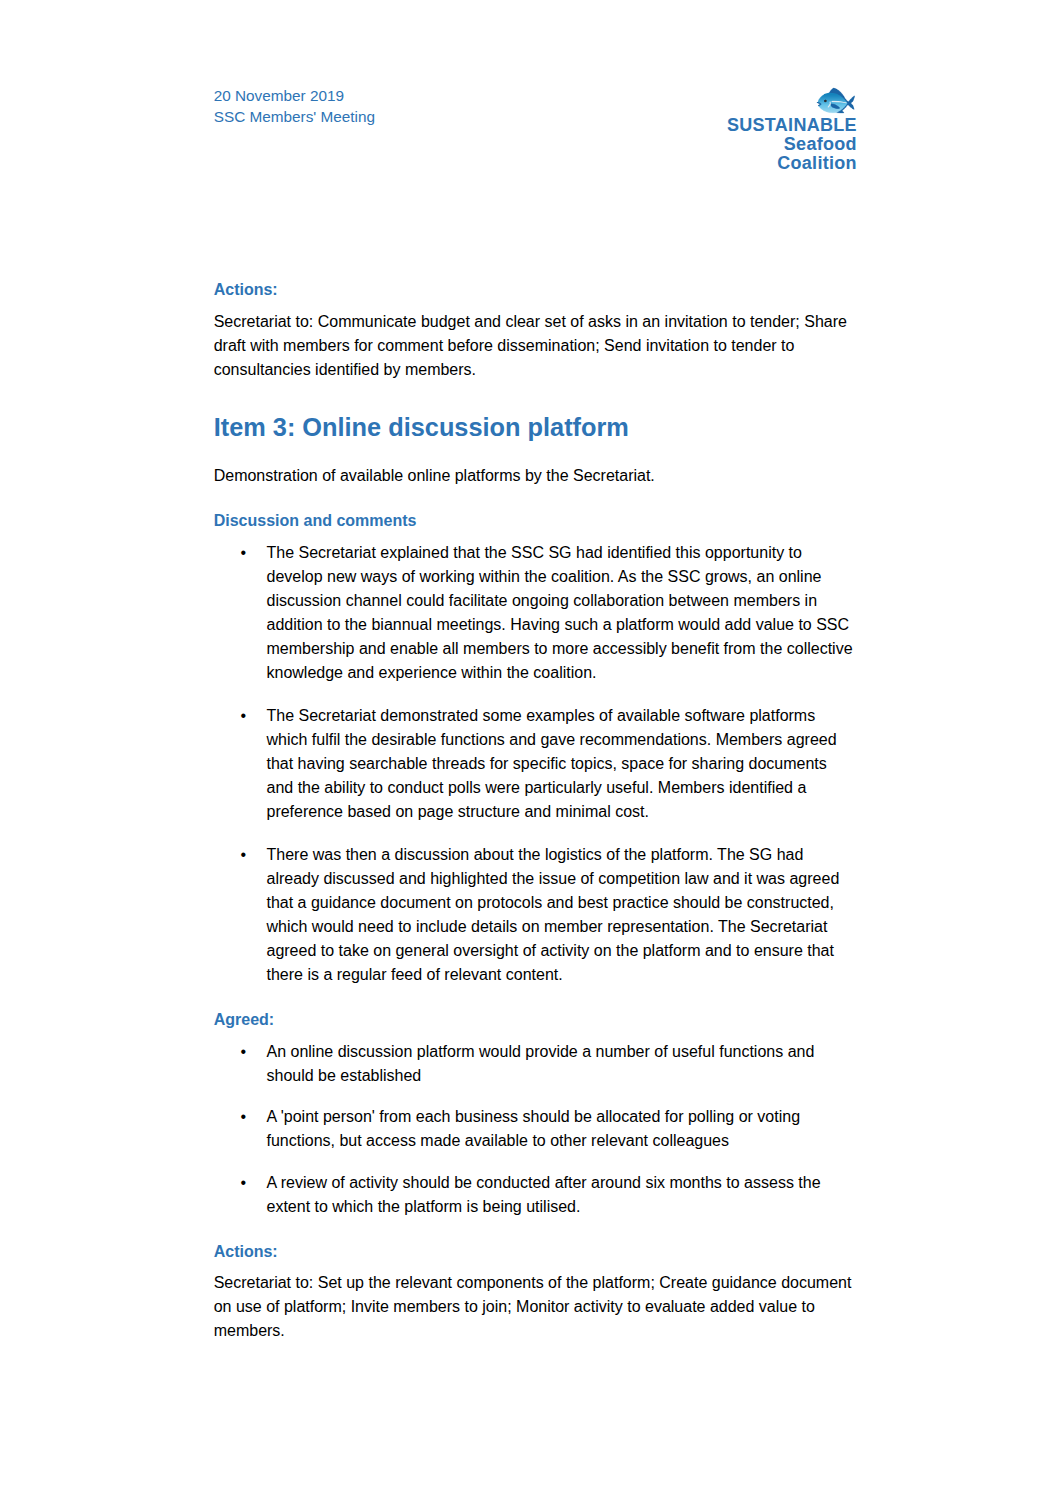20 November 2019
SSC Members' Meeting
🐟 SUSTAINABLE Seafood Coalition
Actions:
Secretariat to: Communicate budget and clear set of asks in an invitation to tender; Share draft with members for comment before dissemination; Send invitation to tender to consultancies identified by members.
Item 3: Online discussion platform
Demonstration of available online platforms by the Secretariat.
Discussion and comments
The Secretariat explained that the SSC SG had identified this opportunity to develop new ways of working within the coalition. As the SSC grows, an online discussion channel could facilitate ongoing collaboration between members in addition to the biannual meetings. Having such a platform would add value to SSC membership and enable all members to more accessibly benefit from the collective knowledge and experience within the coalition.
The Secretariat demonstrated some examples of available software platforms which fulfil the desirable functions and gave recommendations. Members agreed that having searchable threads for specific topics, space for sharing documents and the ability to conduct polls were particularly useful. Members identified a preference based on page structure and minimal cost.
There was then a discussion about the logistics of the platform. The SG had already discussed and highlighted the issue of competition law and it was agreed that a guidance document on protocols and best practice should be constructed, which would need to include details on member representation. The Secretariat agreed to take on general oversight of activity on the platform and to ensure that there is a regular feed of relevant content.
Agreed:
An online discussion platform would provide a number of useful functions and should be established
A 'point person' from each business should be allocated for polling or voting functions, but access made available to other relevant colleagues
A review of activity should be conducted after around six months to assess the extent to which the platform is being utilised.
Actions:
Secretariat to: Set up the relevant components of the platform; Create guidance document on use of platform; Invite members to join; Monitor activity to evaluate added value to members.